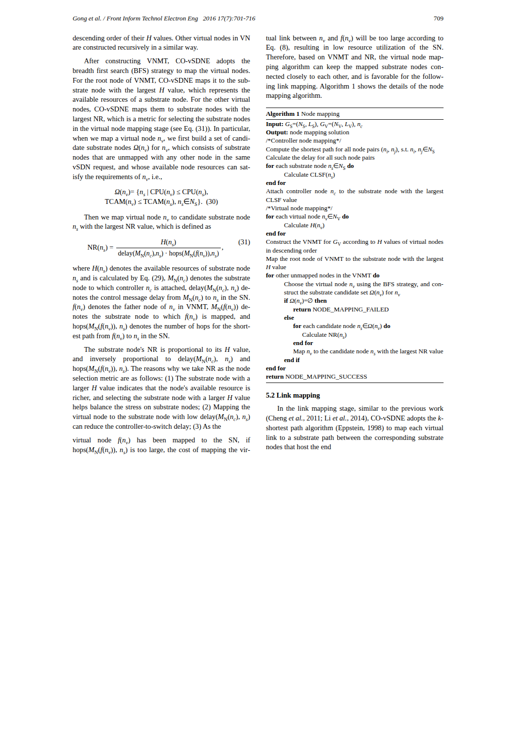Gong et al. / Front Inform Technol Electron Eng 2016 17(7):701-716 709
descending order of their H values. Other virtual nodes in VN are constructed recursively in a similar way.
After constructing VNMT, CO-vSDNE adopts the breadth first search (BFS) strategy to map the virtual nodes. For the root node of VNMT, CO-vSDNE maps it to the substrate node with the largest H value, which represents the available resources of a substrate node. For the other virtual nodes, CO-vSDNE maps them to substrate nodes with the largest NR, which is a metric for selecting the substrate nodes in the virtual node mapping stage (see Eq. (31)). In particular, when we map a virtual node nv, we first build a set of candidate substrate nodes Ω(nv) for nv, which consists of substrate nodes that are unmapped with any other node in the same vSDN request, and whose available node resources can satisfy the requirements of nv, i.e.,
Ω(nv)= {ns | CPU(nv) ≤ CPU(ns), TCAM(nv) ≤ TCAM(ns), ns∈NS}. (30)
Then we map virtual node nv to candidate substrate node ns with the largest NR value, which is defined as
NR(ns) = H(ns) delay(MN(nc),ns) · hops(MN(f(nv)),ns) , (31)
where H(ns) denotes the available resources of substrate node ns and is calculated by Eq. (29), MN(nc) denotes the substrate node to which controller nc is attached, delay(MN(nc), ns) denotes the control message delay from MN(nc) to ns in the SN. f(nv) denotes the father node of nv in VNMT, MN(f(nv)) denotes the substrate node to which f(nv) is mapped, and hops(MN(f(nv)), ns) denotes the number of hops for the shortest path from f(nv) to ns in the SN.
The substrate node's NR is proportional to its H value, and inversely proportional to delay(MN(nc), ns) and hops(MN(f(nv)), ns). The reasons why we take NR as the node selection metric are as follows: (1) The substrate node with a larger H value indicates that the node's available resource is richer, and selecting the substrate node with a larger H value helps balance the stress on substrate nodes; (2) Mapping the virtual node to the substrate node with low delay(MN(nc), ns) can reduce the controller-to-switch delay; (3) As the
virtual node f(nv) has been mapped to the SN, if hops(MN(f(nv)), ns) is too large, the cost of mapping the virtual link between nv and f(nv) will be too large according to Eq. (8), resulting in low resource utilization of the SN. Therefore, based on VNMT and NR, the virtual node mapping algorithm can keep the mapped substrate nodes connected closely to each other, and is favorable for the following link mapping. Algorithm 1 shows the details of the node mapping algorithm.
Algorithm 1 Node mapping
Input: GS=(NS, LS), GV=(NV, LV), nc
Output: node mapping solution
/*Controller node mapping*/
Compute the shortest path for all node pairs (ni, nj), s.t. ni, nj∈NS
Calculate the delay for all such node pairs
for each substrate node ns∈NS do
Calculate CLSF(ns)
end for
Attach controller node nc to the substrate node with the largest CLSF value
/*Virtual node mapping*/
for each virtual node nv∈NV do
Calculate H(nv)
end for
Construct the VNMT for GV according to H values of virtual nodes in descending order
Map the root node of VNMT to the substrate node with the largest H value
for other unmapped nodes in the VNMT do
Choose the virtual node nv using the BFS strategy, and construct the substrate candidate set Ω(nv) for nv
if Ω(nv)=∅ then
return NODE_MAPPING_FAILED
else
for each candidate node ns∈Ω(nv) do
Calculate NR(ns)
end for
Map nv to the candidate node ns with the largest NR value
end if
end for
return NODE_MAPPING_SUCCESS
5.2 Link mapping
In the link mapping stage, similar to the previous work (Cheng et al., 2011; Li et al., 2014), CO-vSDNE adopts the k-shortest path algorithm (Eppstein, 1998) to map each virtual link to a substrate path between the corresponding substrate nodes that host the end